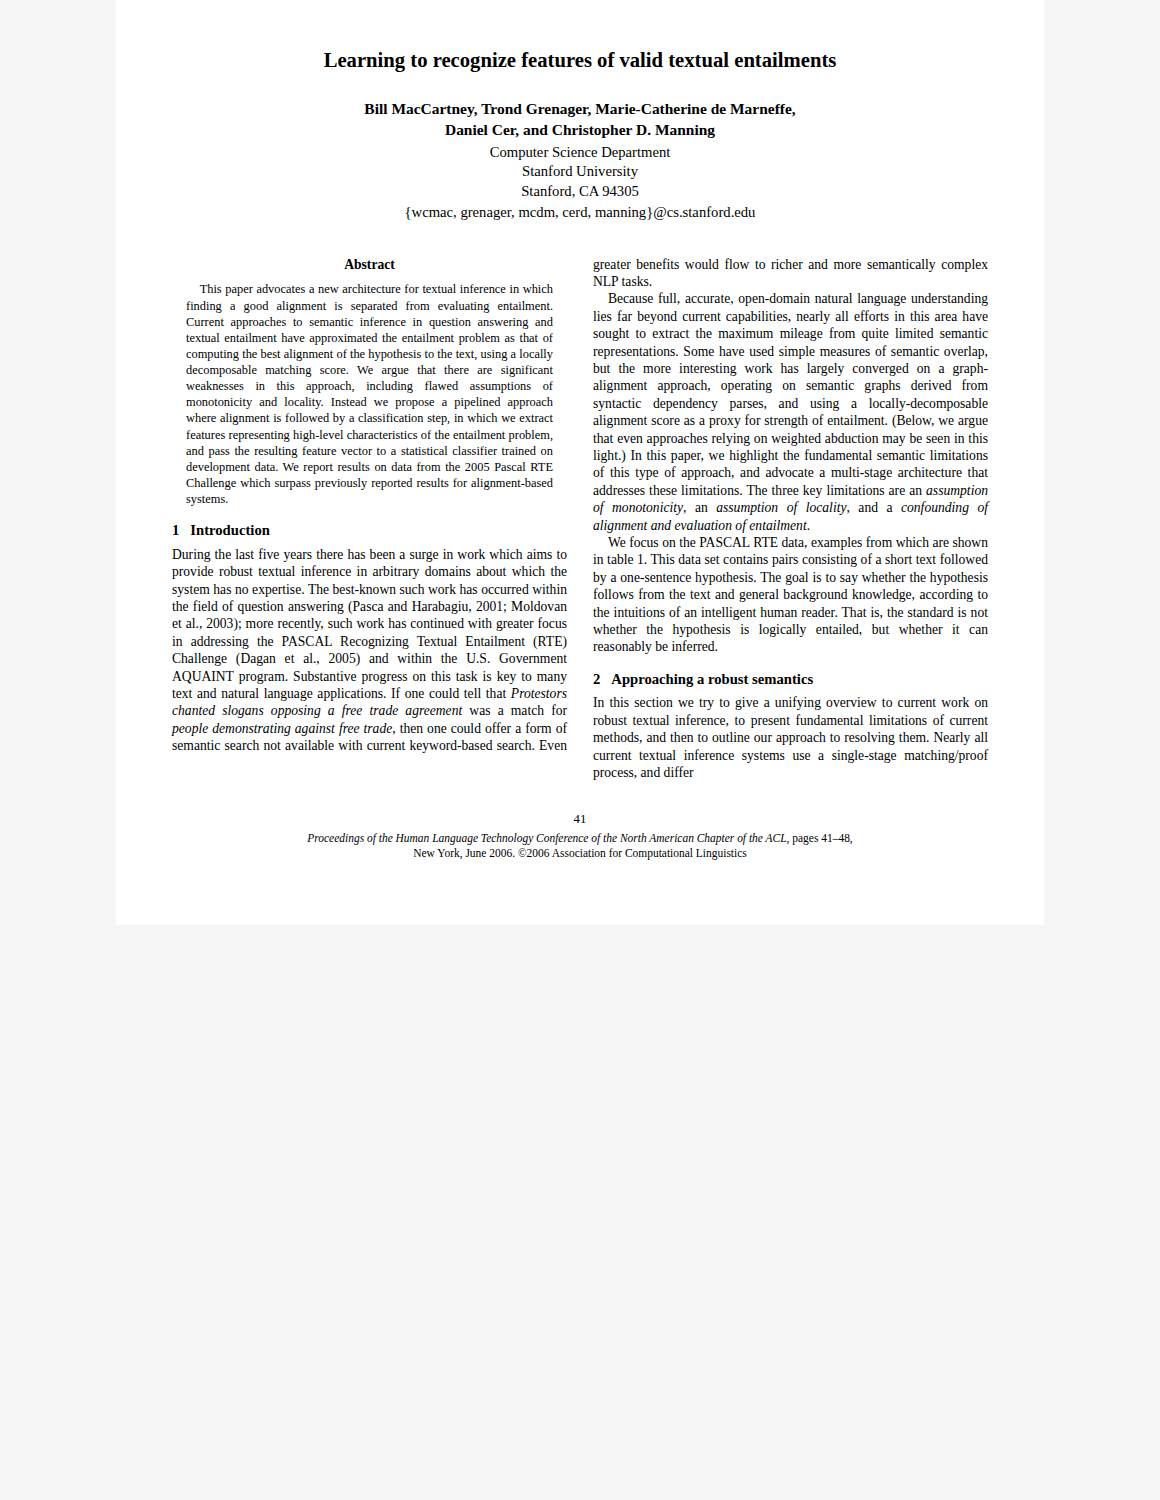Learning to recognize features of valid textual entailments
Bill MacCartney, Trond Grenager, Marie-Catherine de Marneffe,
Daniel Cer, and Christopher D. Manning
Computer Science Department
Stanford University
Stanford, CA 94305
{wcmac, grenager, mcdm, cerd, manning}@cs.stanford.edu
Abstract
This paper advocates a new architecture for textual inference in which finding a good alignment is separated from evaluating entailment. Current approaches to semantic inference in question answering and textual entailment have approximated the entailment problem as that of computing the best alignment of the hypothesis to the text, using a locally decomposable matching score. We argue that there are significant weaknesses in this approach, including flawed assumptions of monotonicity and locality. Instead we propose a pipelined approach where alignment is followed by a classification step, in which we extract features representing high-level characteristics of the entailment problem, and pass the resulting feature vector to a statistical classifier trained on development data. We report results on data from the 2005 Pascal RTE Challenge which surpass previously reported results for alignment-based systems.
1 Introduction
During the last five years there has been a surge in work which aims to provide robust textual inference in arbitrary domains about which the system has no expertise. The best-known such work has occurred within the field of question answering (Pasca and Harabagiu, 2001; Moldovan et al., 2003); more recently, such work has continued with greater focus in addressing the PASCAL Recognizing Textual Entailment (RTE) Challenge (Dagan et al., 2005) and within the U.S. Government AQUAINT program. Substantive progress on this task is key to many text and natural language applications. If one could tell that Protestors chanted slogans opposing a free trade agreement was a match for people demonstrating against free trade, then one could offer a form of semantic search not available with current keyword-based search. Even greater benefits would flow to richer and more semantically complex NLP tasks.
Because full, accurate, open-domain natural language understanding lies far beyond current capabilities, nearly all efforts in this area have sought to extract the maximum mileage from quite limited semantic representations. Some have used simple measures of semantic overlap, but the more interesting work has largely converged on a graph-alignment approach, operating on semantic graphs derived from syntactic dependency parses, and using a locally-decomposable alignment score as a proxy for strength of entailment. (Below, we argue that even approaches relying on weighted abduction may be seen in this light.) In this paper, we highlight the fundamental semantic limitations of this type of approach, and advocate a multi-stage architecture that addresses these limitations. The three key limitations are an assumption of monotonicity, an assumption of locality, and a confounding of alignment and evaluation of entailment.
We focus on the PASCAL RTE data, examples from which are shown in table 1. This data set contains pairs consisting of a short text followed by a one-sentence hypothesis. The goal is to say whether the hypothesis follows from the text and general background knowledge, according to the intuitions of an intelligent human reader. That is, the standard is not whether the hypothesis is logically entailed, but whether it can reasonably be inferred.
2 Approaching a robust semantics
In this section we try to give a unifying overview to current work on robust textual inference, to present fundamental limitations of current methods, and then to outline our approach to resolving them. Nearly all current textual inference systems use a single-stage matching/proof process, and differ
41
Proceedings of the Human Language Technology Conference of the North American Chapter of the ACL, pages 41–48,
New York, June 2006. ©2006 Association for Computational Linguistics